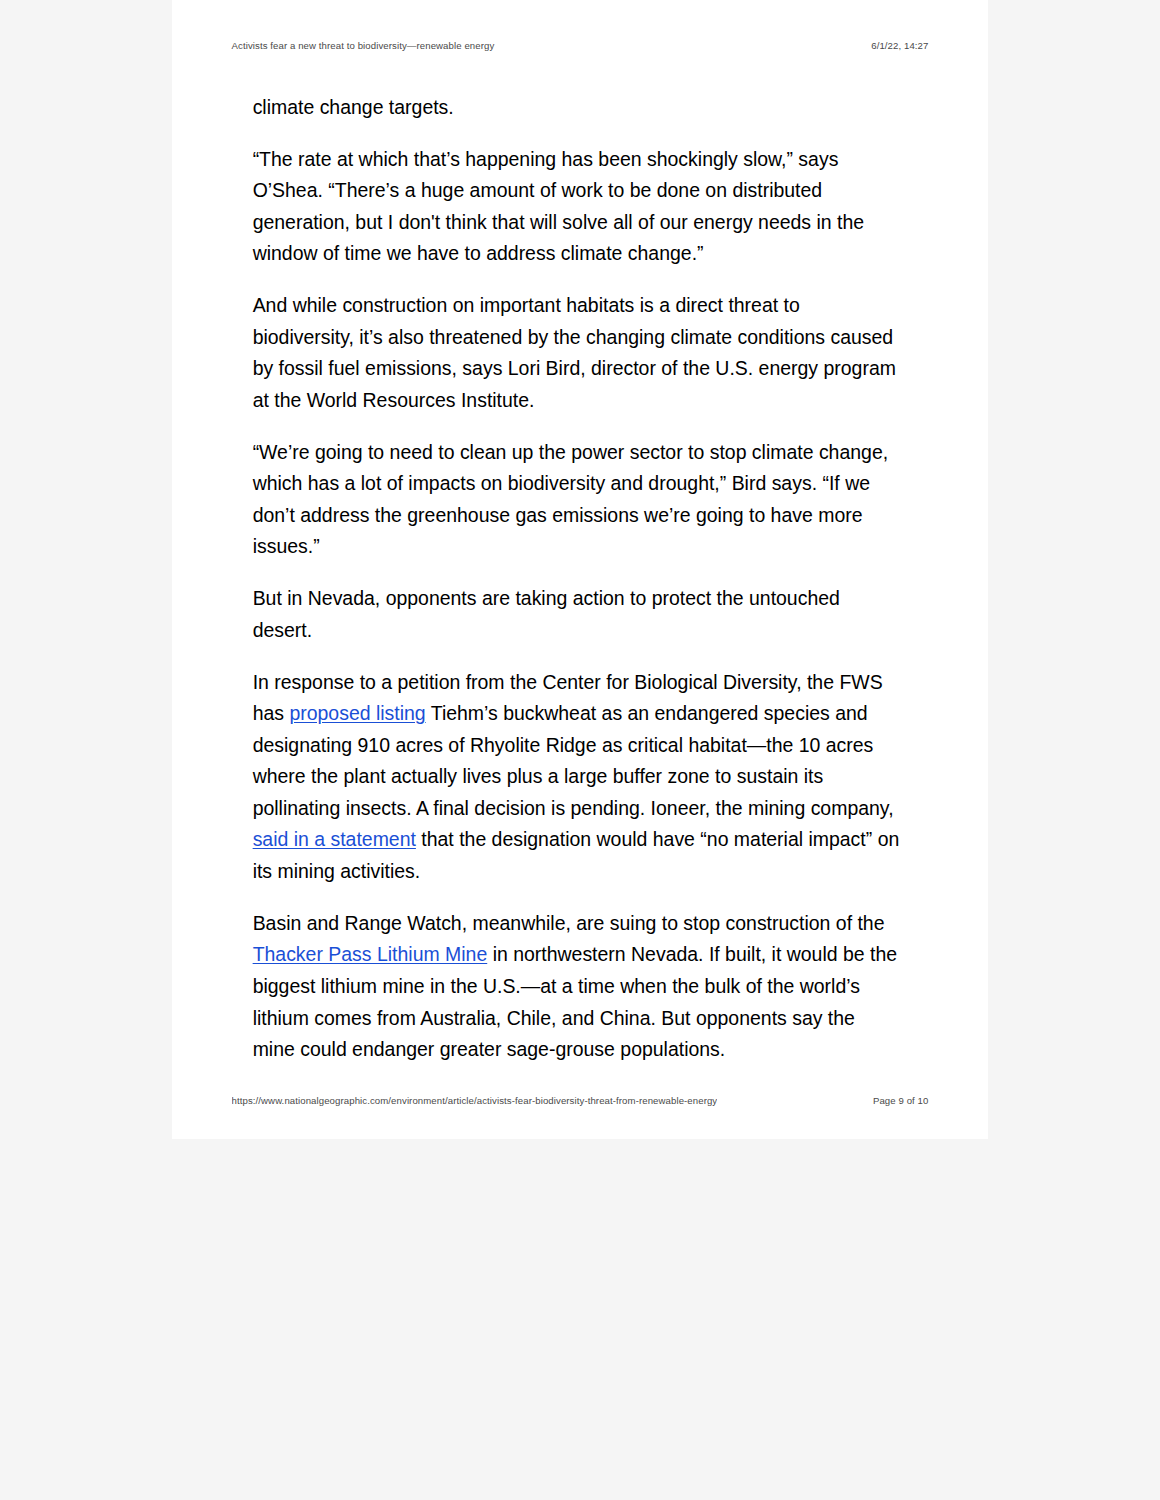Activists fear a new threat to biodiversity—renewable energy 6/1/22, 14:27
climate change targets.
“The rate at which that’s happening has been shockingly slow,” says O’Shea. “There’s a huge amount of work to be done on distributed generation, but I don't think that will solve all of our energy needs in the window of time we have to address climate change.”
And while construction on important habitats is a direct threat to biodiversity, it’s also threatened by the changing climate conditions caused by fossil fuel emissions, says Lori Bird, director of the U.S. energy program at the World Resources Institute.
“We’re going to need to clean up the power sector to stop climate change, which has a lot of impacts on biodiversity and drought,” Bird says. “If we don’t address the greenhouse gas emissions we’re going to have more issues.”
But in Nevada, opponents are taking action to protect the untouched desert.
In response to a petition from the Center for Biological Diversity, the FWS has proposed listing Tiehm’s buckwheat as an endangered species and designating 910 acres of Rhyolite Ridge as critical habitat—the 10 acres where the plant actually lives plus a large buffer zone to sustain its pollinating insects. A final decision is pending. Ioneer, the mining company, said in a statement that the designation would have “no material impact” on its mining activities.
Basin and Range Watch, meanwhile, are suing to stop construction of the Thacker Pass Lithium Mine in northwestern Nevada. If built, it would be the biggest lithium mine in the U.S.—at a time when the bulk of the world’s lithium comes from Australia, Chile, and China. But opponents say the mine could endanger greater sage-grouse populations.
https://www.nationalgeographic.com/environment/article/activists-fear-biodiversity-threat-from-renewable-energy Page 9 of 10